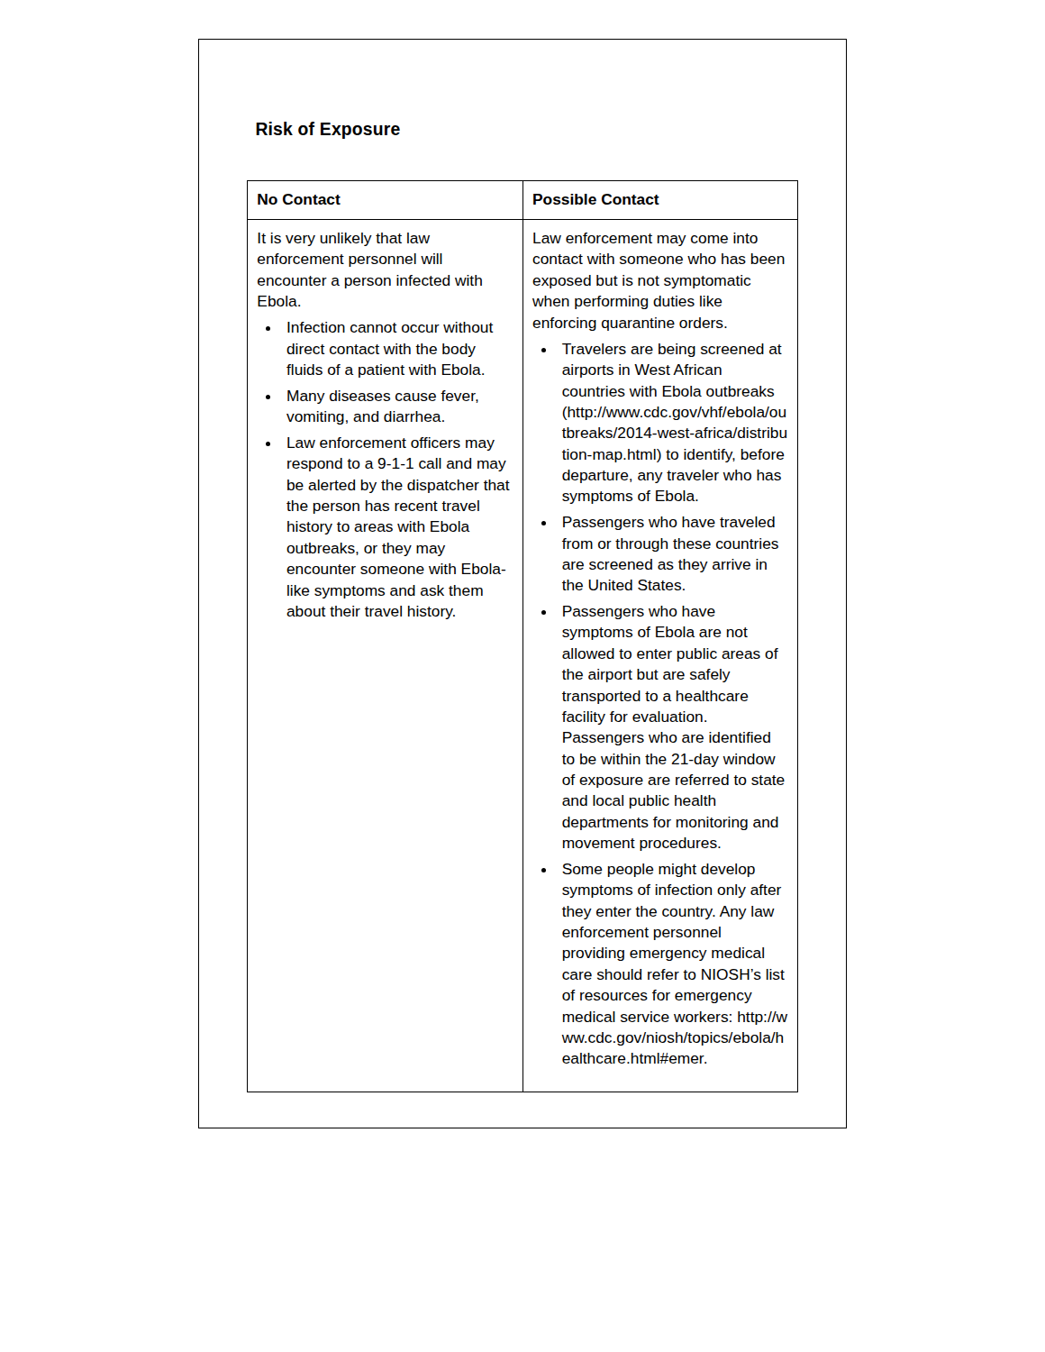Risk of Exposure
| No Contact | Possible Contact |
| --- | --- |
| It is very unlikely that law enforcement personnel will encounter a person infected with Ebola. Infection cannot occur without direct contact with the body fluids of a patient with Ebola. Many diseases cause fever, vomiting, and diarrhea. Law enforcement officers may respond to a 9-1-1 call and may be alerted by the dispatcher that the person has recent travel history to areas with Ebola outbreaks, or they may encounter someone with Ebola-like symptoms and ask them about their travel history. | Law enforcement may come into contact with someone who has been exposed but is not symptomatic when performing duties like enforcing quarantine orders. Travelers are being screened at airports in West African countries with Ebola outbreaks ( http://www.cdc.gov/vhf/ebola/outbreaks/2014-west-africa/distribution-map.html ) to identify, before departure, any traveler who has symptoms of Ebola. Passengers who have traveled from or through these countries are screened as they arrive in the United States. Passengers who have symptoms of Ebola are not allowed to enter public areas of the airport but are safely transported to a healthcare facility for evaluation. Passengers who are identified to be within the 21-day window of exposure are referred to state and local public health departments for monitoring and movement procedures. Some people might develop symptoms of infection only after they enter the country. Any law enforcement personnel providing emergency medical care should refer to NIOSH’s list of resources for emergency medical service workers: http://www.cdc.gov/niosh/topics/ebola/healthcare.html#emer . |